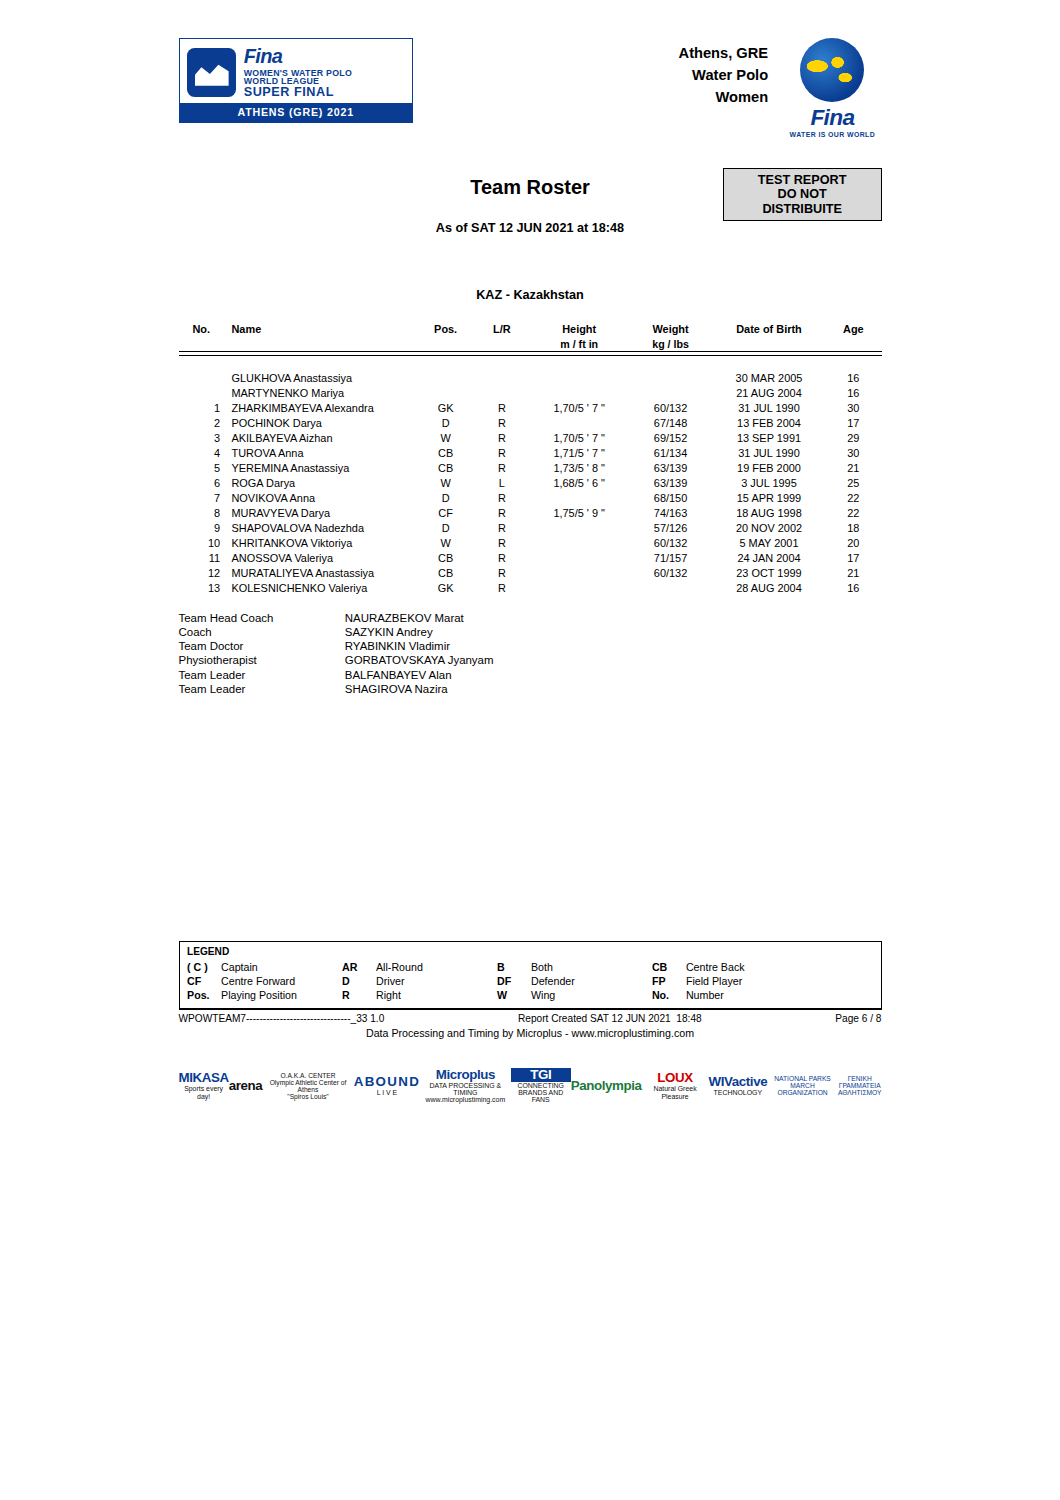Fina
WOMEN'S WATER POLO
WORLD LEAGUE
SUPER FINAL
ATHENS (GRE) 2021
Athens, GRE
Water Polo
Women
Fina
WATER IS OUR WORLD
Team Roster
TEST REPORT
DO NOT
DISTRIBUITE
As of SAT 12 JUN 2021 at 18:48
KAZ - Kazakhstan
| No. | Name | Pos. | L/R | Height | Weight | Date of Birth | Age |
| --- | --- | --- | --- | --- | --- | --- | --- |
| | | | | m / ft in | kg / lbs | | |
| | GLUKHOVA Anastassiya | | | | | 30 MAR 2005 | 16 |
| | MARTYNENKO Mariya | | | | | 21 AUG 2004 | 16 |
| 1 | ZHARKIMBAYEVA Alexandra | GK | R | 1,70/5 ' 7 " | 60/132 | 31 JUL 1990 | 30 |
| 2 | POCHINOK Darya | D | R | | 67/148 | 13 FEB 2004 | 17 |
| 3 | AKILBAYEVA Aizhan | W | R | 1,70/5 ' 7 " | 69/152 | 13 SEP 1991 | 29 |
| 4 | TUROVA Anna | CB | R | 1,71/5 ' 7 " | 61/134 | 31 JUL 1990 | 30 |
| 5 | YEREMINA Anastassiya | CB | R | 1,73/5 ' 8 " | 63/139 | 19 FEB 2000 | 21 |
| 6 | ROGA Darya | W | L | 1,68/5 ' 6 " | 63/139 | 3 JUL 1995 | 25 |
| 7 | NOVIKOVA Anna | D | R | | 68/150 | 15 APR 1999 | 22 |
| 8 | MURAVYEVA Darya | CF | R | 1,75/5 ' 9 " | 74/163 | 18 AUG 1998 | 22 |
| 9 | SHAPOVALOVA Nadezhda | D | R | | 57/126 | 20 NOV 2002 | 18 |
| 10 | KHRITANKOVA Viktoriya | W | R | | 60/132 | 5 MAY 2001 | 20 |
| 11 | ANOSSOVA Valeriya | CB | R | | 71/157 | 24 JAN 2004 | 17 |
| 12 | MURATALIYEVA Anastassiya | CB | R | | 60/132 | 23 OCT 1999 | 21 |
| 13 | KOLESNICHENKO Valeriya | GK | R | | | 28 AUG 2004 | 16 |
| Team Head Coach | NAURAZBEKOV Marat |
| Coach | SAZYKIN Andrey |
| Team Doctor | RYABINKIN Vladimir |
| Physiotherapist | GORBATOVSKAYA Jyanyam |
| Team Leader | BALFANBAYEV Alan |
| Team Leader | SHAGIROVA Nazira |
LEGEND
| ( C ) | Captain | AR | All-Round | B | Both | CB | Centre Back |
| CF | Centre Forward | D | Driver | DF | Defender | FP | Field Player |
| Pos. | Playing Position | R | Right | W | Wing | No. | Number |
WPOWTEAM7-------------------------------_33 1.0
Report Created SAT 12 JUN 2021 18:48
Page 6 / 8
Data Processing and Timing by Microplus - www.microplustiming.com
MIKASA
Sports every day!
arena
O.A.K.A. CENTER
Olympic Athletic Center of Athens
"Spiros Louis"
ABOUND
L I V E
Microplus
DATA PROCESSING & TIMING
www.microplustiming.com
TGI
CONNECTING
BRANDS AND FANS
Panolympia
LOUX
Natural Greek Pleasure
WIVactive
TECHNOLOGY
NATIONAL PARKS
MARCH ORGANIZATION
ΓΕΝΙΚΗ
ΓΡΑΜΜΑΤΕΙΑ
ΑΘΛΗΤΙΣΜΟΥ